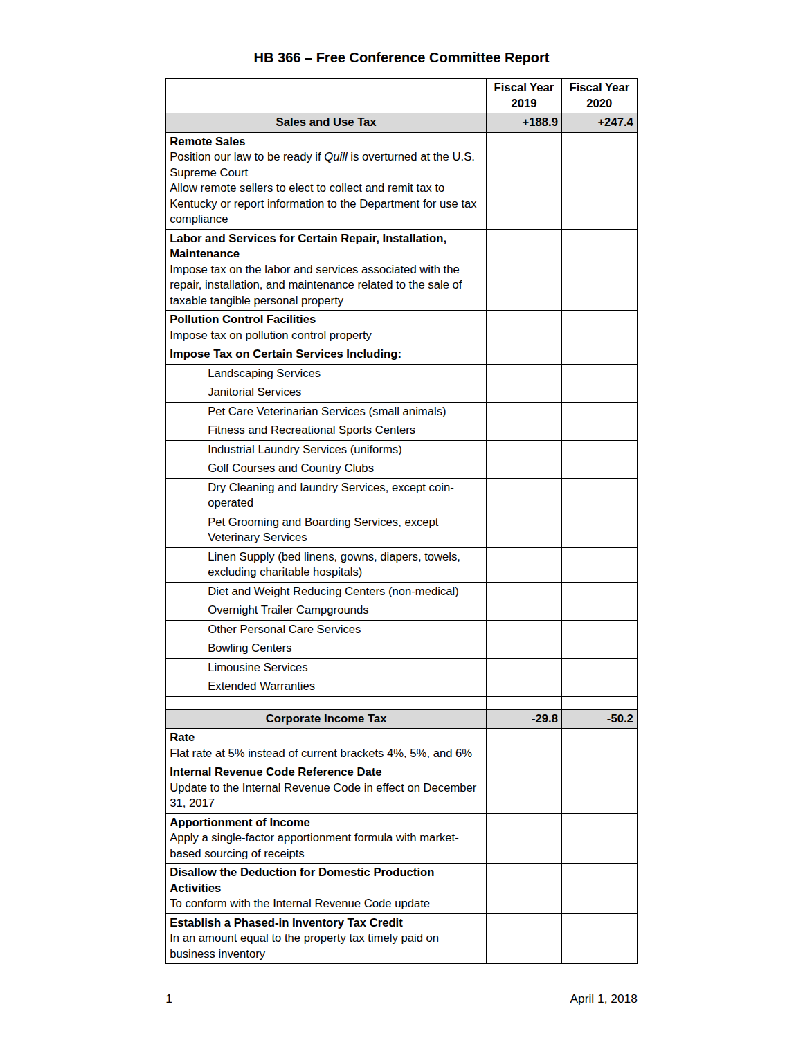HB 366 – Free Conference Committee Report
| | Fiscal Year 2019 | Fiscal Year 2020 |
| Sales and Use Tax | +188.9 | +247.4 |
| Remote Sales Position our law to be ready if Quill is overturned at the U.S. Supreme Court Allow remote sellers to elect to collect and remit tax to Kentucky or report information to the Department for use tax compliance | | |
| Labor and Services for Certain Repair, Installation, Maintenance Impose tax on the labor and services associated with the repair, installation, and maintenance related to the sale of taxable tangible personal property | | |
| Pollution Control Facilities Impose tax on pollution control property | | |
| Impose Tax on Certain Services Including: | | |
| Landscaping Services | | |
| Janitorial Services | | |
| Pet Care Veterinarian Services (small animals) | | |
| Fitness and Recreational Sports Centers | | |
| Industrial Laundry Services (uniforms) | | |
| Golf Courses and Country Clubs | | |
| Dry Cleaning and laundry Services, except coin-operated | | |
| Pet Grooming and Boarding Services, except Veterinary Services | | |
| Linen Supply (bed linens, gowns, diapers, towels, excluding charitable hospitals) | | |
| Diet and Weight Reducing Centers (non-medical) | | |
| Overnight Trailer Campgrounds | | |
| Other Personal Care Services | | |
| Bowling Centers | | |
| Limousine Services | | |
| Extended Warranties | | |
| Corporate Income Tax | -29.8 | -50.2 |
| Rate Flat rate at 5% instead of current brackets 4%, 5%, and 6% | | |
| Internal Revenue Code Reference Date Update to the Internal Revenue Code in effect on December 31, 2017 | | |
| Apportionment of Income Apply a single-factor apportionment formula with market-based sourcing of receipts | | |
| Disallow the Deduction for Domestic Production Activities To conform with the Internal Revenue Code update | | |
| Establish a Phased-in Inventory Tax Credit In an amount equal to the property tax timely paid on business inventory | | |
1 April 1, 2018